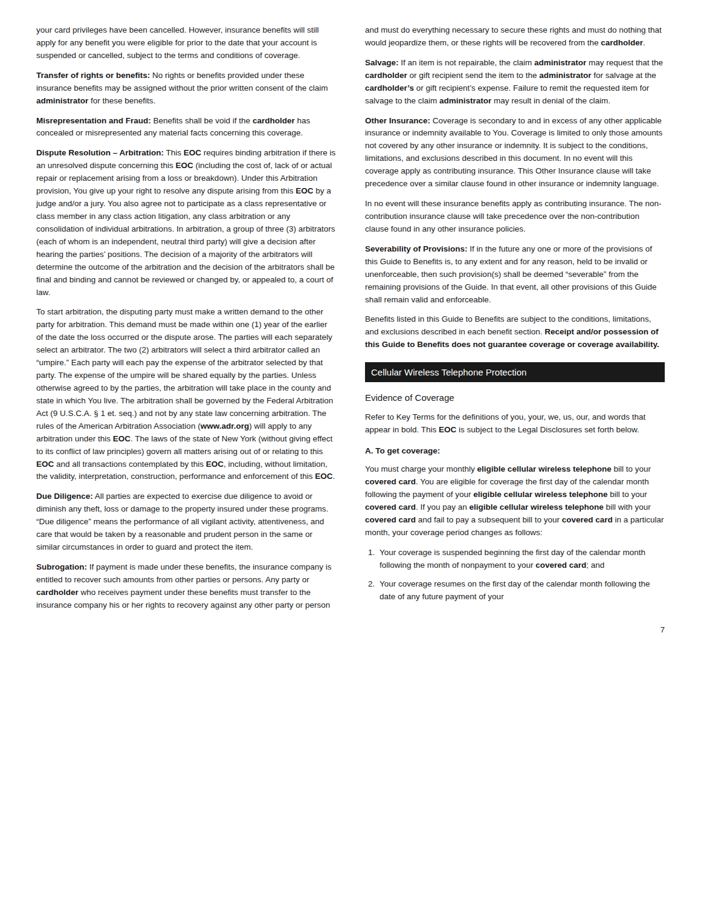your card privileges have been cancelled. However, insurance benefits will still apply for any benefit you were eligible for prior to the date that your account is suspended or cancelled, subject to the terms and conditions of coverage.
Transfer of rights or benefits: No rights or benefits provided under these insurance benefits may be assigned without the prior written consent of the claim administrator for these benefits.
Misrepresentation and Fraud: Benefits shall be void if the cardholder has concealed or misrepresented any material facts concerning this coverage.
Dispute Resolution – Arbitration: This EOC requires binding arbitration if there is an unresolved dispute concerning this EOC (including the cost of, lack of or actual repair or replacement arising from a loss or breakdown). Under this Arbitration provision, You give up your right to resolve any dispute arising from this EOC by a judge and/or a jury. You also agree not to participate as a class representative or class member in any class action litigation, any class arbitration or any consolidation of individual arbitrations. In arbitration, a group of three (3) arbitrators (each of whom is an independent, neutral third party) will give a decision after hearing the parties’ positions. The decision of a majority of the arbitrators will determine the outcome of the arbitration and the decision of the arbitrators shall be final and binding and cannot be reviewed or changed by, or appealed to, a court of law.
To start arbitration, the disputing party must make a written demand to the other party for arbitration. This demand must be made within one (1) year of the earlier of the date the loss occurred or the dispute arose. The parties will each separately select an arbitrator. The two (2) arbitrators will select a third arbitrator called an “umpire.” Each party will each pay the expense of the arbitrator selected by that party. The expense of the umpire will be shared equally by the parties. Unless otherwise agreed to by the parties, the arbitration will take place in the county and state in which You live. The arbitration shall be governed by the Federal Arbitration Act (9 U.S.C.A. § 1 et. seq.) and not by any state law concerning arbitration. The rules of the American Arbitration Association (www.adr.org) will apply to any arbitration under this EOC. The laws of the state of New York (without giving effect to its conflict of law principles) govern all matters arising out of or relating to this EOC and all transactions contemplated by this EOC, including, without limitation, the validity, interpretation, construction, performance and enforcement of this EOC.
Due Diligence: All parties are expected to exercise due diligence to avoid or diminish any theft, loss or damage to the property insured under these programs. “Due diligence” means the performance of all vigilant activity, attentiveness, and care that would be taken by a reasonable and prudent person in the same or similar circumstances in order to guard and protect the item.
Subrogation: If payment is made under these benefits, the insurance company is entitled to recover such amounts from other parties or persons. Any party or cardholder who receives payment under these benefits must transfer to the insurance company his or her rights to recovery against any other party or person and must do everything necessary to secure these rights and must do nothing that would jeopardize them, or these rights will be recovered from the cardholder.
Salvage: If an item is not repairable, the claim administrator may request that the cardholder or gift recipient send the item to the administrator for salvage at the cardholder’s or gift recipient’s expense. Failure to remit the requested item for salvage to the claim administrator may result in denial of the claim.
Other Insurance: Coverage is secondary to and in excess of any other applicable insurance or indemnity available to You. Coverage is limited to only those amounts not covered by any other insurance or indemnity. It is subject to the conditions, limitations, and exclusions described in this document. In no event will this coverage apply as contributing insurance. This Other Insurance clause will take precedence over a similar clause found in other insurance or indemnity language.
In no event will these insurance benefits apply as contributing insurance. The non-contribution insurance clause will take precedence over the non-contribution clause found in any other insurance policies.
Severability of Provisions: If in the future any one or more of the provisions of this Guide to Benefits is, to any extent and for any reason, held to be invalid or unenforceable, then such provision(s) shall be deemed “severable” from the remaining provisions of the Guide. In that event, all other provisions of this Guide shall remain valid and enforceable.
Benefits listed in this Guide to Benefits are subject to the conditions, limitations, and exclusions described in each benefit section. Receipt and/or possession of this Guide to Benefits does not guarantee coverage or coverage availability.
Cellular Wireless Telephone Protection
Evidence of Coverage
Refer to Key Terms for the definitions of you, your, we, us, our, and words that appear in bold. This EOC is subject to the Legal Disclosures set forth below.
A. To get coverage:
You must charge your monthly eligible cellular wireless telephone bill to your covered card. You are eligible for coverage the first day of the calendar month following the payment of your eligible cellular wireless telephone bill to your covered card. If you pay an eligible cellular wireless telephone bill with your covered card and fail to pay a subsequent bill to your covered card in a particular month, your coverage period changes as follows:
Your coverage is suspended beginning the first day of the calendar month following the month of nonpayment to your covered card; and
Your coverage resumes on the first day of the calendar month following the date of any future payment of your
7